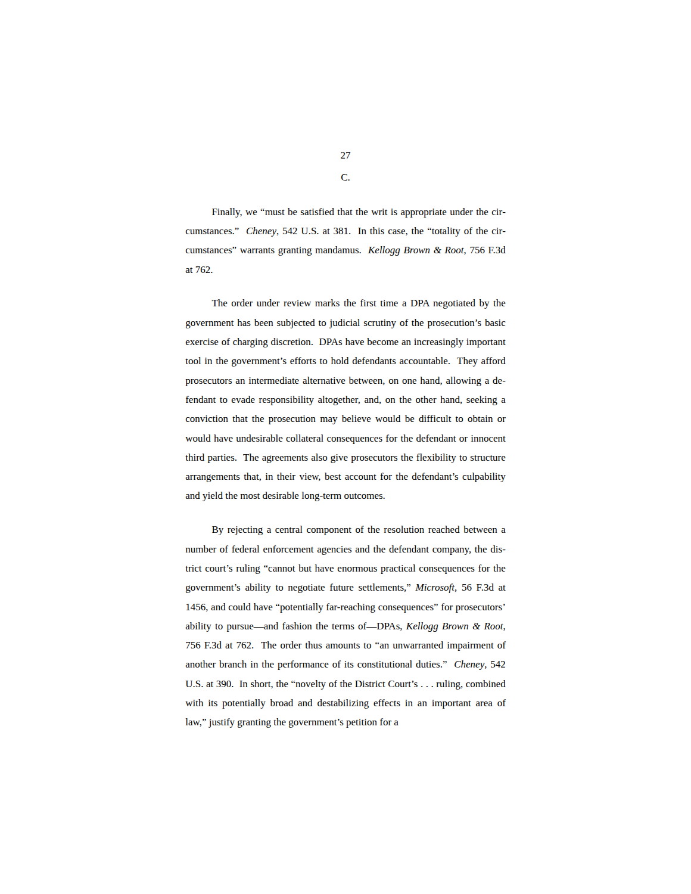27
C.
Finally, we “must be satisfied that the writ is appropriate under the circumstances.” Cheney, 542 U.S. at 381. In this case, the “totality of the circumstances” warrants granting mandamus. Kellogg Brown & Root, 756 F.3d at 762.
The order under review marks the first time a DPA negotiated by the government has been subjected to judicial scrutiny of the prosecution’s basic exercise of charging discretion. DPAs have become an increasingly important tool in the government’s efforts to hold defendants accountable. They afford prosecutors an intermediate alternative between, on one hand, allowing a defendant to evade responsibility altogether, and, on the other hand, seeking a conviction that the prosecution may believe would be difficult to obtain or would have undesirable collateral consequences for the defendant or innocent third parties. The agreements also give prosecutors the flexibility to structure arrangements that, in their view, best account for the defendant’s culpability and yield the most desirable long-term outcomes.
By rejecting a central component of the resolution reached between a number of federal enforcement agencies and the defendant company, the district court’s ruling “cannot but have enormous practical consequences for the government’s ability to negotiate future settlements,” Microsoft, 56 F.3d at 1456, and could have “potentially far-reaching consequences” for prosecutors’ ability to pursue—and fashion the terms of—DPAs, Kellogg Brown & Root, 756 F.3d at 762. The order thus amounts to “an unwarranted impairment of another branch in the performance of its constitutional duties.” Cheney, 542 U.S. at 390. In short, the “novelty of the District Court’s . . . ruling, combined with its potentially broad and destabilizing effects in an important area of law,” justify granting the government’s petition for a